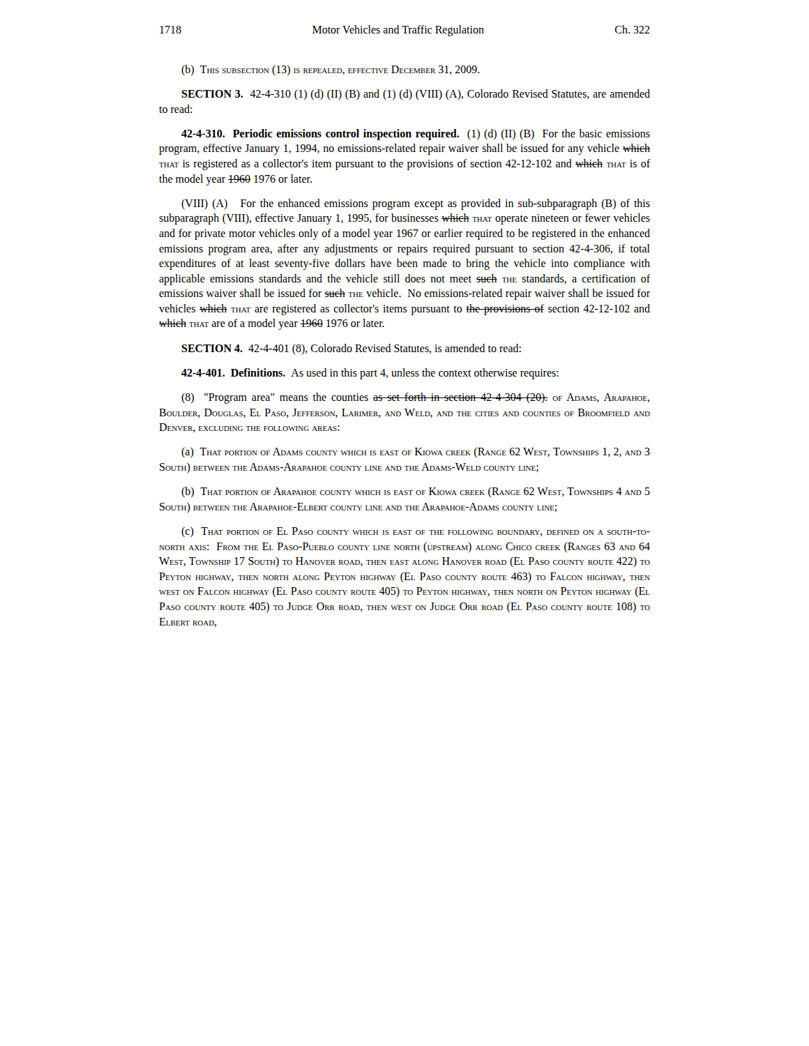1718 Motor Vehicles and Traffic Regulation Ch. 322
(b) This subsection (13) is repealed, effective December 31, 2009.
SECTION 3. 42-4-310 (1) (d) (II) (B) and (1) (d) (VIII) (A), Colorado Revised Statutes, are amended to read:
42-4-310. Periodic emissions control inspection required. (1) (d) (II) (B) For the basic emissions program, effective January 1, 1994, no emissions-related repair waiver shall be issued for any vehicle which that is registered as a collector's item pursuant to the provisions of section 42-12-102 and which that is of the model year 1960 1976 or later.
(VIII) (A) For the enhanced emissions program except as provided in sub-subparagraph (B) of this subparagraph (VIII), effective January 1, 1995, for businesses which that operate nineteen or fewer vehicles and for private motor vehicles only of a model year 1967 or earlier required to be registered in the enhanced emissions program area, after any adjustments or repairs required pursuant to section 42-4-306, if total expenditures of at least seventy-five dollars have been made to bring the vehicle into compliance with applicable emissions standards and the vehicle still does not meet such the standards, a certification of emissions waiver shall be issued for such the vehicle. No emissions-related repair waiver shall be issued for vehicles which that are registered as collector's items pursuant to the provisions of section 42-12-102 and which that are of a model year 1960 1976 or later.
SECTION 4. 42-4-401 (8), Colorado Revised Statutes, is amended to read:
42-4-401. Definitions. As used in this part 4, unless the context otherwise requires:
(8) "Program area" means the counties as set forth in section 42-4-304 (20). of Adams, Arapahoe, Boulder, Douglas, El Paso, Jefferson, Larimer, and Weld, and the cities and counties of Broomfield and Denver, excluding the following areas:
(a) That portion of Adams county which is east of Kiowa creek (Range 62 West, Townships 1, 2, and 3 South) between the Adams-Arapahoe county line and the Adams-Weld county line;
(b) That portion of Arapahoe county which is east of Kiowa creek (Range 62 West, Townships 4 and 5 South) between the Arapahoe-Elbert county line and the Arapahoe-Adams county line;
(c) That portion of El Paso county which is east of the following boundary, defined on a south-to-north axis: From the El Paso-Pueblo county line north (upstream) along Chico creek (Ranges 63 and 64 West, Township 17 South) to Hanover road, then east along Hanover road (El Paso county route 422) to Peyton highway, then north along Peyton highway (El Paso county route 463) to Falcon highway, then west on Falcon highway (El Paso county route 405) to Peyton highway, then north on Peyton highway (El Paso county route 405) to Judge Orr road, then west on Judge Orr road (El Paso county route 108) to Elbert road,